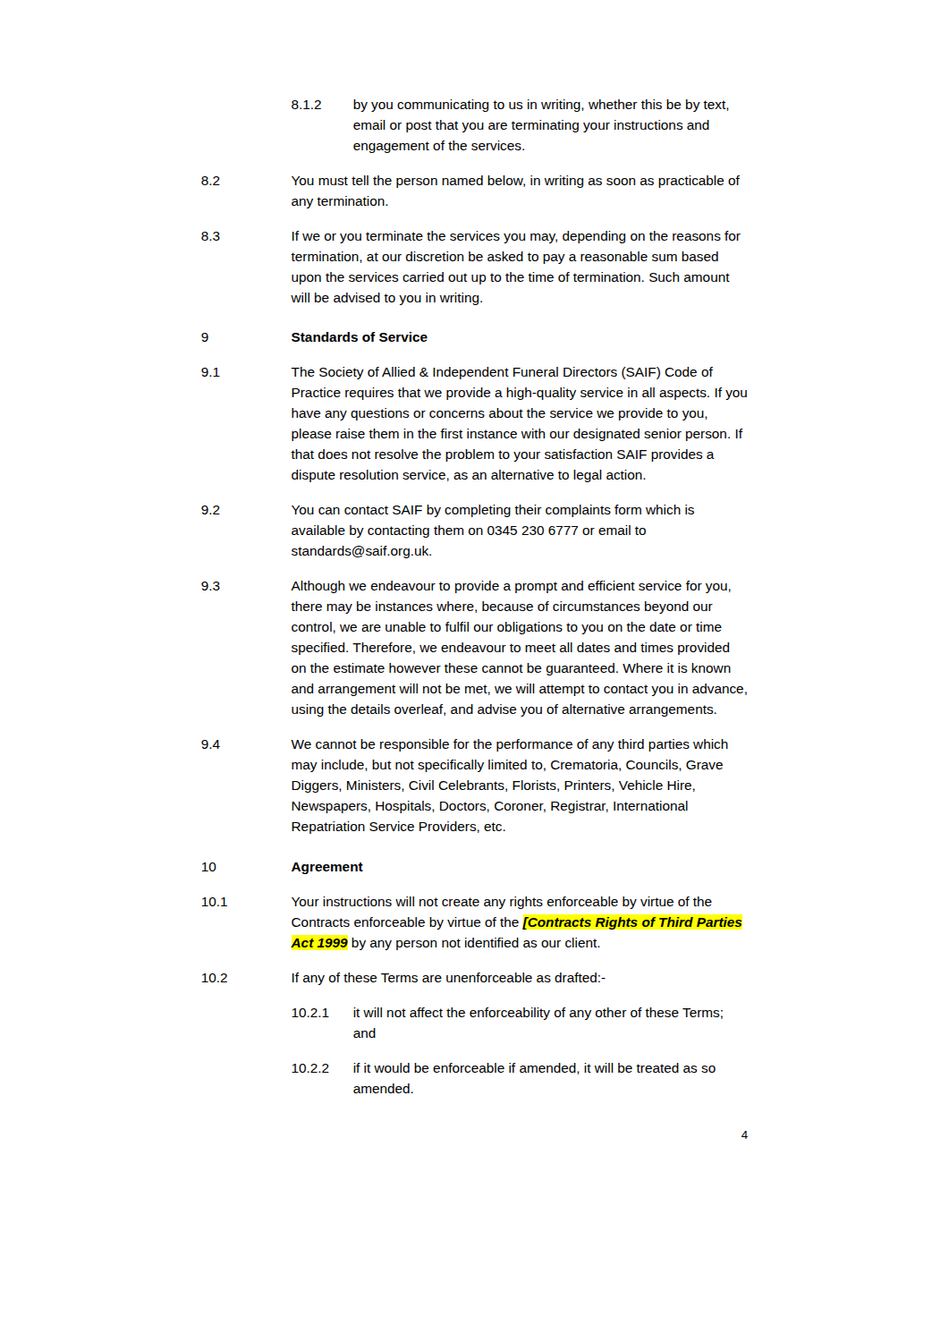8.1.2
by you communicating to us in writing, whether this be by text, email or post that you are terminating your instructions and engagement of the services.
8.2
You must tell the person named below, in writing as soon as practicable of any termination.
8.3
If we or you terminate the services you may, depending on the reasons for termination, at our discretion be asked to pay a reasonable sum based upon the services carried out up to the time of termination. Such amount will be advised to you in writing.
9
Standards of Service
9.1
The Society of Allied & Independent Funeral Directors (SAIF) Code of Practice requires that we provide a high-quality service in all aspects. If you have any questions or concerns about the service we provide to you, please raise them in the first instance with our designated senior person. If that does not resolve the problem to your satisfaction SAIF provides a dispute resolution service, as an alternative to legal action.
9.2
You can contact SAIF by completing their complaints form which is available by contacting them on 0345 230 6777 or email to standards@saif.org.uk.
9.3
Although we endeavour to provide a prompt and efficient service for you, there may be instances where, because of circumstances beyond our control, we are unable to fulfil our obligations to you on the date or time specified. Therefore, we endeavour to meet all dates and times provided on the estimate however these cannot be guaranteed. Where it is known and arrangement will not be met, we will attempt to contact you in advance, using the details overleaf, and advise you of alternative arrangements.
9.4
We cannot be responsible for the performance of any third parties which may include, but not specifically limited to, Crematoria, Councils, Grave Diggers, Ministers, Civil Celebrants, Florists, Printers, Vehicle Hire, Newspapers, Hospitals, Doctors, Coroner, Registrar, International Repatriation Service Providers, etc.
10
Agreement
10.1
Your instructions will not create any rights enforceable by virtue of the Contracts enforceable by virtue of the [Contracts Rights of Third Parties Act 1999 by any person not identified as our client.
10.2
If any of these Terms are unenforceable as drafted:-
10.2.1
it will not affect the enforceability of any other of these Terms; and
10.2.2
if it would be enforceable if amended, it will be treated as so amended.
4